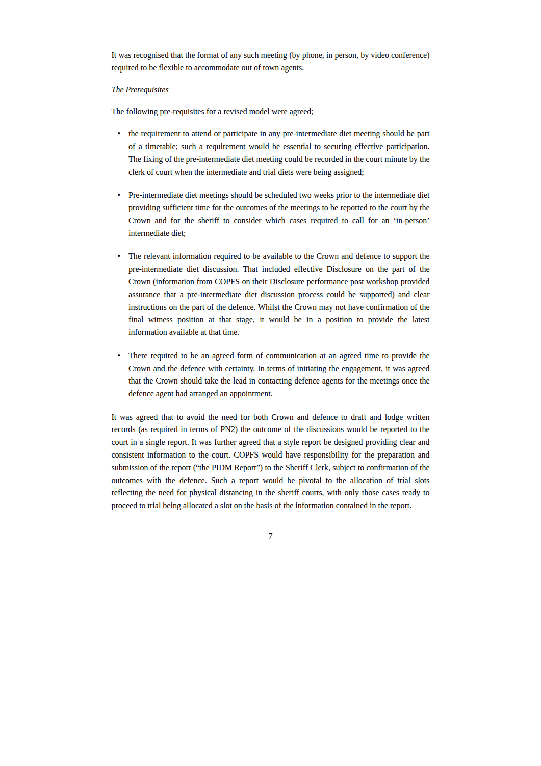It was recognised that the format of any such meeting (by phone, in person, by video conference) required to be flexible to accommodate out of town agents.
The Prerequisites
The following pre-requisites for a revised model were agreed;
the requirement to attend or participate in any pre-intermediate diet meeting should be part of a timetable; such a requirement would be essential to securing effective participation. The fixing of the pre-intermediate diet meeting could be recorded in the court minute by the clerk of court when the intermediate and trial diets were being assigned;
Pre-intermediate diet meetings should be scheduled two weeks prior to the intermediate diet providing sufficient time for the outcomes of the meetings to be reported to the court by the Crown and for the sheriff to consider which cases required to call for an ‘in-person’ intermediate diet;
The relevant information required to be available to the Crown and defence to support the pre-intermediate diet discussion. That included effective Disclosure on the part of the Crown (information from COPFS on their Disclosure performance post workshop provided assurance that a pre-intermediate diet discussion process could be supported) and clear instructions on the part of the defence. Whilst the Crown may not have confirmation of the final witness position at that stage, it would be in a position to provide the latest information available at that time.
There required to be an agreed form of communication at an agreed time to provide the Crown and the defence with certainty. In terms of initiating the engagement, it was agreed that the Crown should take the lead in contacting defence agents for the meetings once the defence agent had arranged an appointment.
It was agreed that to avoid the need for both Crown and defence to draft and lodge written records (as required in terms of PN2) the outcome of the discussions would be reported to the court in a single report. It was further agreed that a style report be designed providing clear and consistent information to the court. COPFS would have responsibility for the preparation and submission of the report (“the PIDM Report”) to the Sheriff Clerk, subject to confirmation of the outcomes with the defence. Such a report would be pivotal to the allocation of trial slots reflecting the need for physical distancing in the sheriff courts, with only those cases ready to proceed to trial being allocated a slot on the basis of the information contained in the report.
7